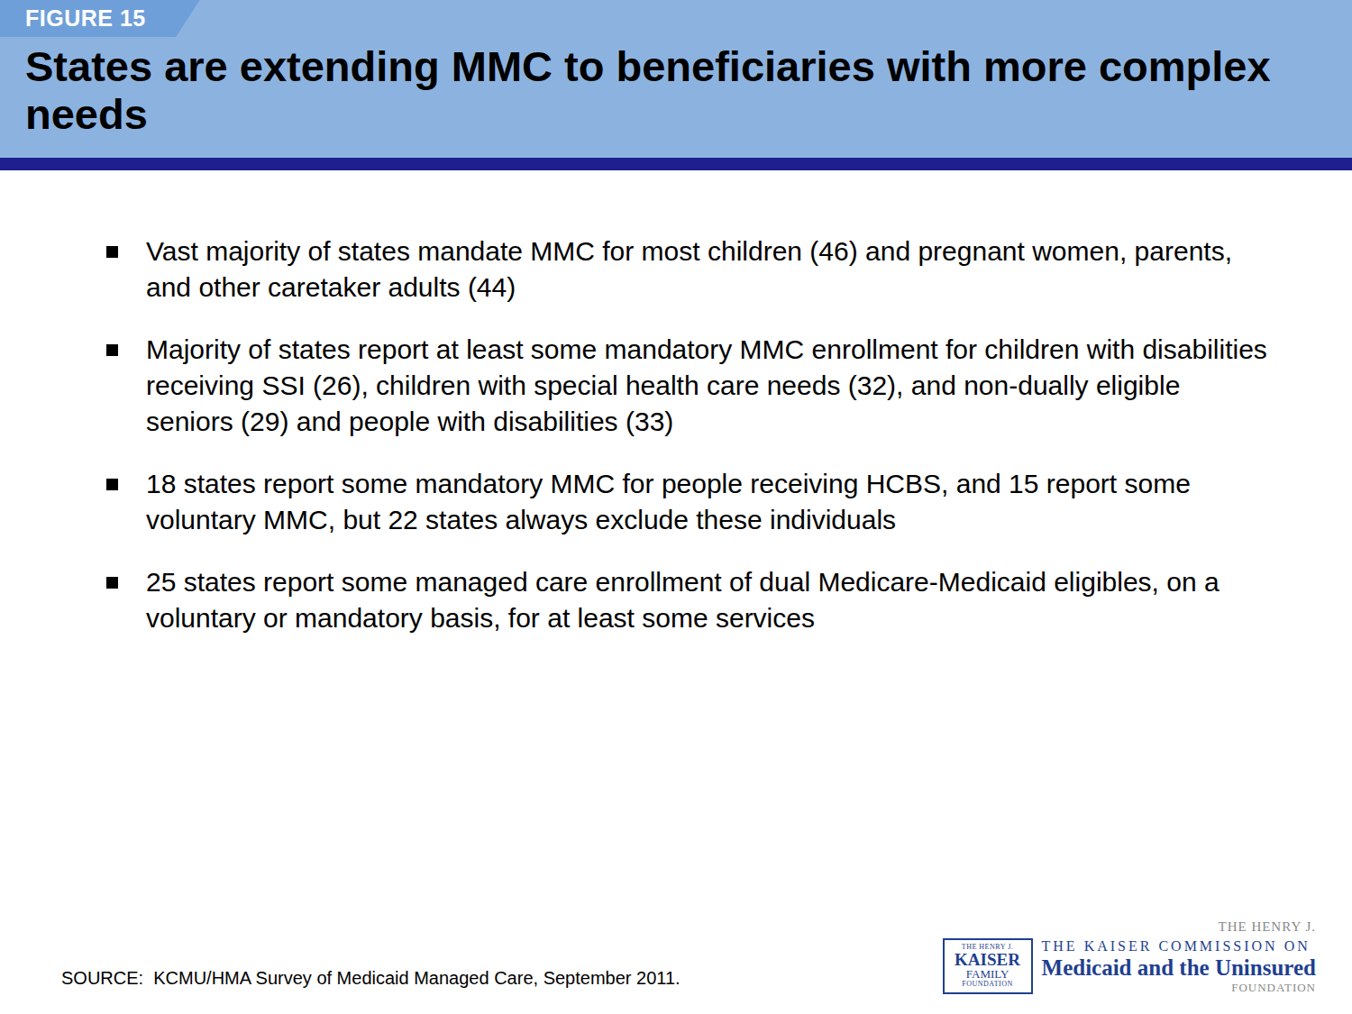FIGURE 15
States are extending MMC to beneficiaries with more complex needs
Vast majority of states mandate MMC for most children (46) and pregnant women, parents, and other caretaker adults (44)
Majority of states report at least some mandatory MMC enrollment for children with disabilities receiving SSI (26), children with special health care needs (32), and non-dually eligible seniors (29) and people with disabilities (33)
18 states report some mandatory MMC for people receiving HCBS, and 15 report some voluntary MMC, but 22 states always exclude these individuals
25 states report some managed care enrollment of dual Medicare-Medicaid eligibles, on a voluntary or mandatory basis, for at least some services
SOURCE: KCMU/HMA Survey of Medicaid Managed Care, September 2011.
THE HENRY J.
THE HENRY J.
KAISER
FAMILY
FOUNDATION
THE KAISER COMMISSION ON
Medicaid and the Uninsured
FOUNDATION